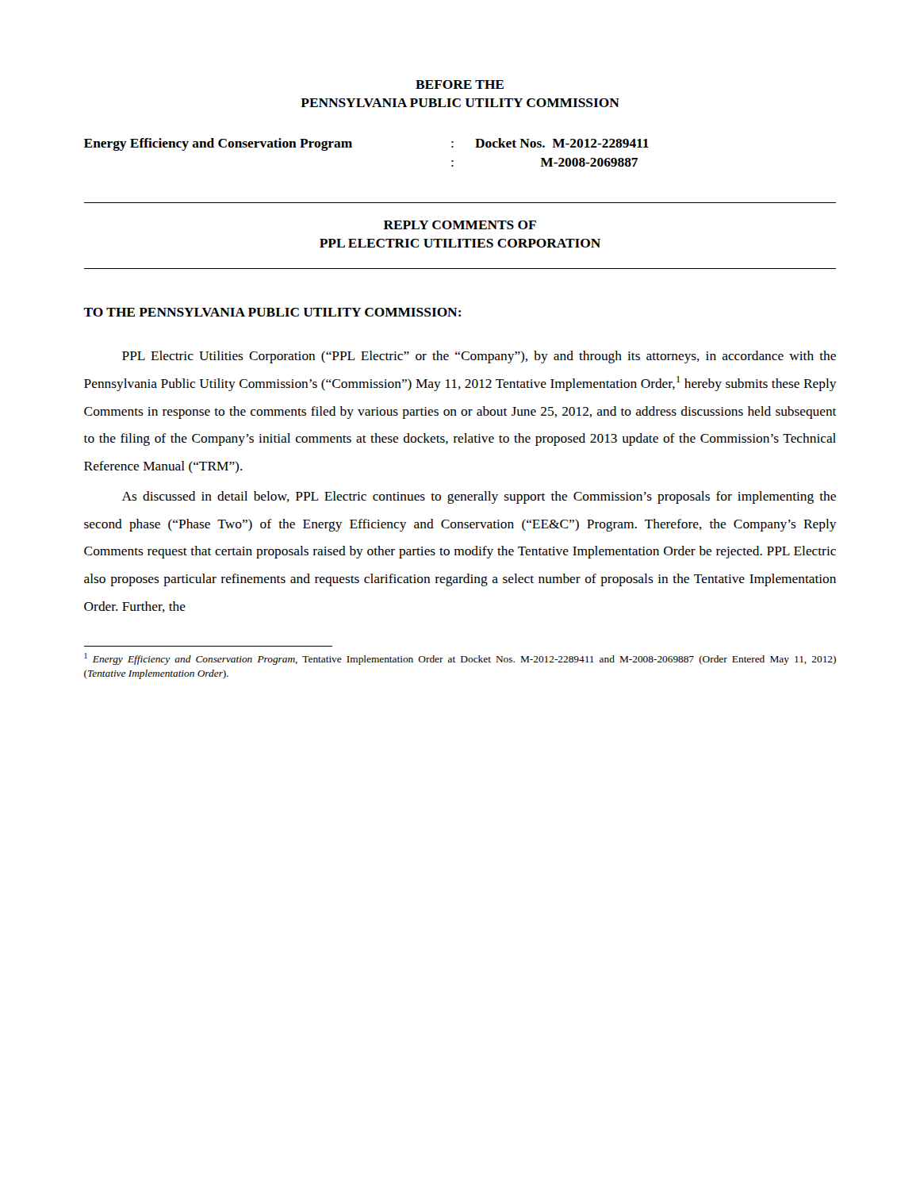BEFORE THE
PENNSYLVANIA PUBLIC UTILITY COMMISSION
| Energy Efficiency and Conservation Program | : | Docket Nos. M-2012-2289411 |
| | : | M-2008-2069887 |
REPLY COMMENTS OF
PPL ELECTRIC UTILITIES CORPORATION
TO THE PENNSYLVANIA PUBLIC UTILITY COMMISSION:
PPL Electric Utilities Corporation (“PPL Electric” or the “Company”), by and through its attorneys, in accordance with the Pennsylvania Public Utility Commission’s (“Commission”) May 11, 2012 Tentative Implementation Order,1 hereby submits these Reply Comments in response to the comments filed by various parties on or about June 25, 2012, and to address discussions held subsequent to the filing of the Company’s initial comments at these dockets, relative to the proposed 2013 update of the Commission’s Technical Reference Manual (“TRM”).
As discussed in detail below, PPL Electric continues to generally support the Commission’s proposals for implementing the second phase (“Phase Two”) of the Energy Efficiency and Conservation (“EE&C”) Program. Therefore, the Company’s Reply Comments request that certain proposals raised by other parties to modify the Tentative Implementation Order be rejected. PPL Electric also proposes particular refinements and requests clarification regarding a select number of proposals in the Tentative Implementation Order. Further, the
1 Energy Efficiency and Conservation Program, Tentative Implementation Order at Docket Nos. M-2012-2289411 and M-2008-2069887 (Order Entered May 11, 2012) (Tentative Implementation Order).